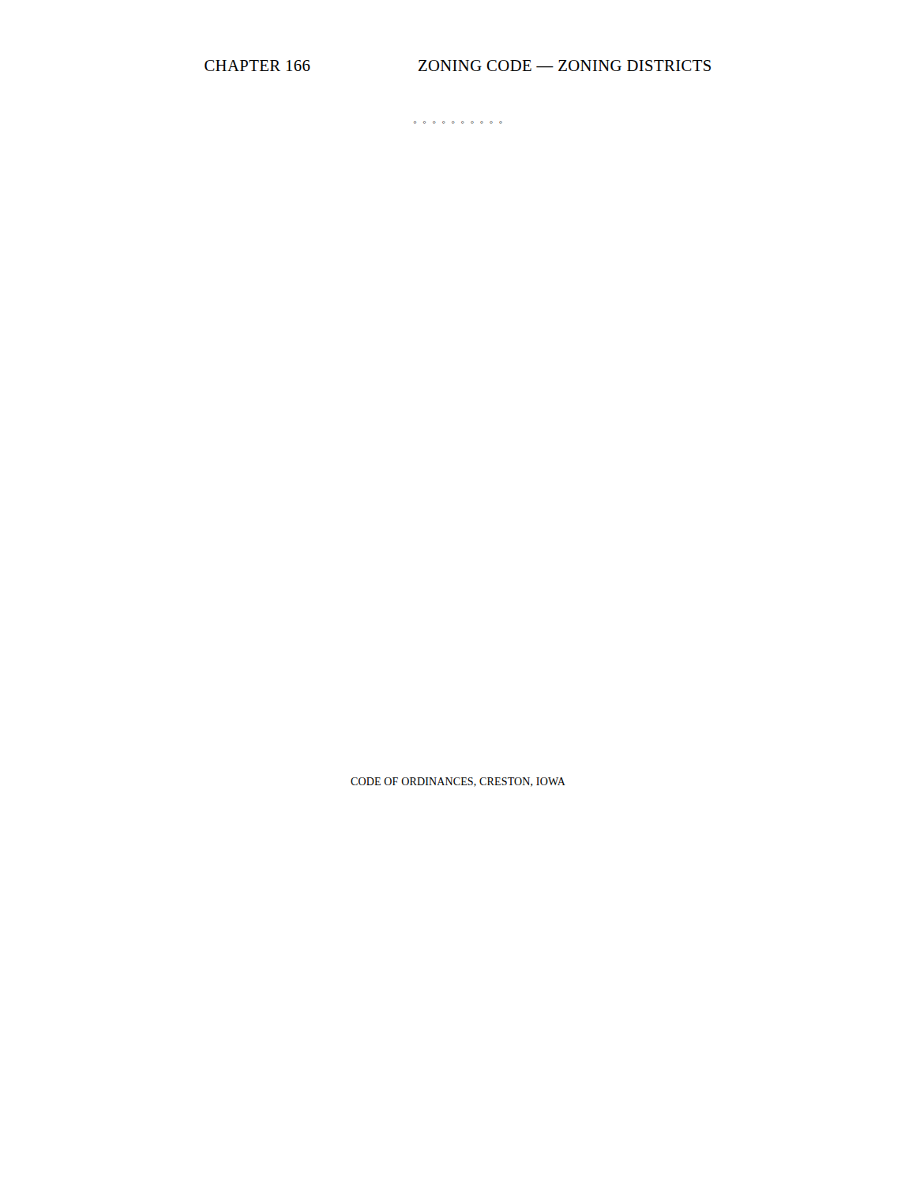Chapter 166 Zoning Code — Zoning Districts
◦◦◦◦◦◦◦◦◦◦
Code of Ordinances, Creston, Iowa